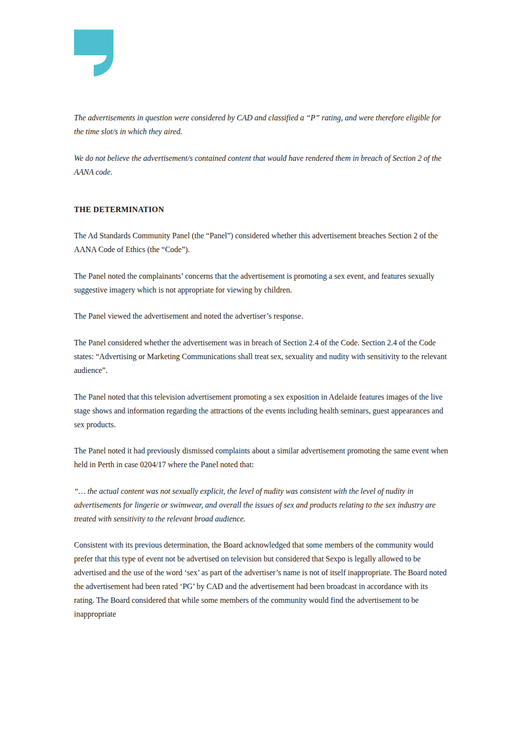The advertisements in question were considered by CAD and classified a “P” rating, and were therefore eligible for the time slot/s in which they aired.
We do not believe the advertisement/s contained content that would have rendered them in breach of Section 2 of the AANA code.
THE DETERMINATION
The Ad Standards Community Panel (the “Panel”) considered whether this advertisement breaches Section 2 of the AANA Code of Ethics (the “Code”).
The Panel noted the complainants’ concerns that the advertisement is promoting a sex event, and features sexually suggestive imagery which is not appropriate for viewing by children.
The Panel viewed the advertisement and noted the advertiser’s response.
The Panel considered whether the advertisement was in breach of Section 2.4 of the Code. Section 2.4 of the Code states: “Advertising or Marketing Communications shall treat sex, sexuality and nudity with sensitivity to the relevant audience”.
The Panel noted that this television advertisement promoting a sex exposition in Adelaide features images of the live stage shows and information regarding the attractions of the events including health seminars, guest appearances and sex products.
The Panel noted it had previously dismissed complaints about a similar advertisement promoting the same event when held in Perth in case 0204/17 where the Panel noted that:
“… the actual content was not sexually explicit, the level of nudity was consistent with the level of nudity in advertisements for lingerie or swimwear, and overall the issues of sex and products relating to the sex industry are treated with sensitivity to the relevant broad audience.
Consistent with its previous determination, the Board acknowledged that some members of the community would prefer that this type of event not be advertised on television but considered that Sexpo is legally allowed to be advertised and the use of the word ‘sex’ as part of the advertiser’s name is not of itself inappropriate. The Board noted the advertisement had been rated ‘PG’ by CAD and the advertisement had been broadcast in accordance with its rating. The Board considered that while some members of the community would find the advertisement to be inappropriate